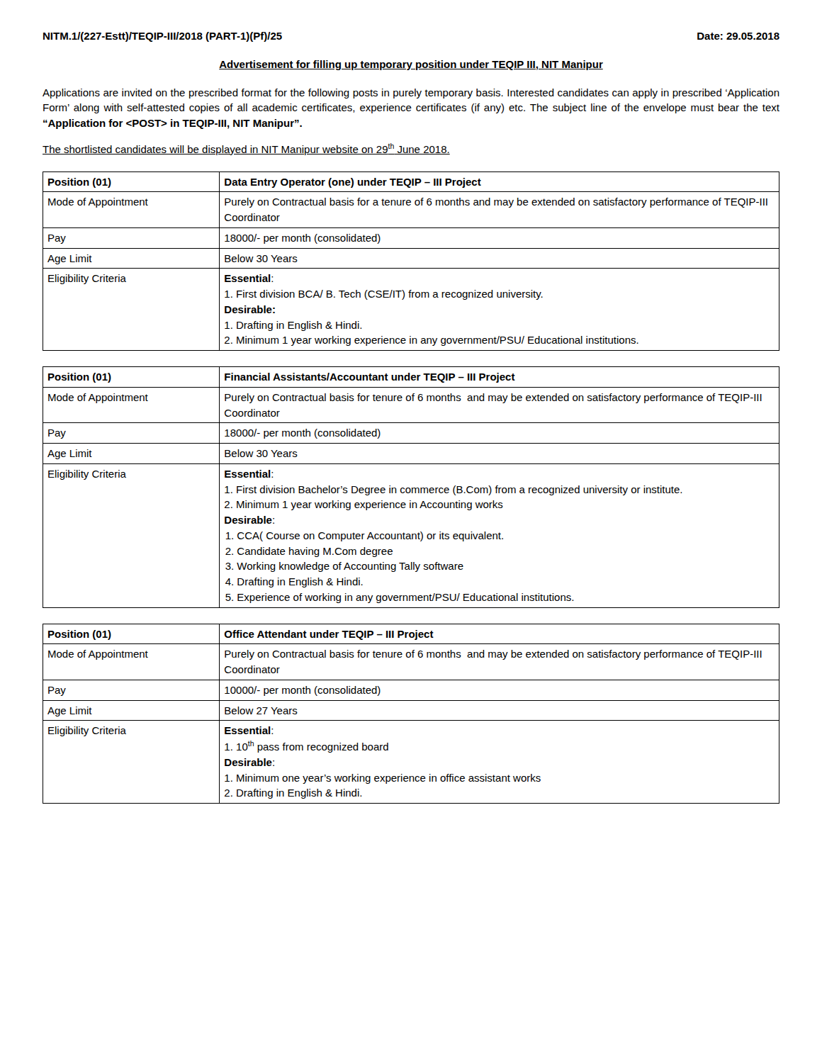NITM.1/(227-Estt)/TEQIP-III/2018 (PART-1)(Pf)/25 Date: 29.05.2018
Advertisement for filling up temporary position under TEQIP III, NIT Manipur
Applications are invited on the prescribed format for the following posts in purely temporary basis. Interested candidates can apply in prescribed ‘Application Form’ along with self-attested copies of all academic certificates, experience certificates (if any) etc. The subject line of the envelope must bear the text “Application for <POST> in TEQIP-III, NIT Manipur”.
The shortlisted candidates will be displayed in NIT Manipur website on 29th June 2018.
| Position (01) | Data Entry Operator (one) under TEQIP – III Project |
| Mode of Appointment | Purely on Contractual basis for a tenure of 6 months and may be extended on satisfactory performance of TEQIP-III Coordinator |
| Pay | 18000/- per month (consolidated) |
| Age Limit | Below 30 Years |
| Eligibility Criteria | Essential : 1. First division BCA/ B. Tech (CSE/IT) from a recognized university. Desirable: 1. Drafting in English & Hindi. 2. Minimum 1 year working experience in any government/PSU/ Educational institutions. |
| Position (01) | Financial Assistants/Accountant under TEQIP – III Project |
| Mode of Appointment | Purely on Contractual basis for tenure of 6 months and may be extended on satisfactory performance of TEQIP-III Coordinator |
| Pay | 18000/- per month (consolidated) |
| Age Limit | Below 30 Years |
| Eligibility Criteria | Essential : 1. First division Bachelor’s Degree in commerce (B.Com) from a recognized university or institute. 2. Minimum 1 year working experience in Accounting works Desirable : CCA( Course on Computer Accountant) or its equivalent. Candidate having M.Com degree Working knowledge of Accounting Tally software Drafting in English & Hindi. Experience of working in any government/PSU/ Educational institutions. |
| Position (01) | Office Attendant under TEQIP – III Project |
| Mode of Appointment | Purely on Contractual basis for tenure of 6 months and may be extended on satisfactory performance of TEQIP-III Coordinator |
| Pay | 10000/- per month (consolidated) |
| Age Limit | Below 27 Years |
| Eligibility Criteria | Essential : 1. 10 th pass from recognized board Desirable : 1. Minimum one year’s working experience in office assistant works 2. Drafting in English & Hindi. |